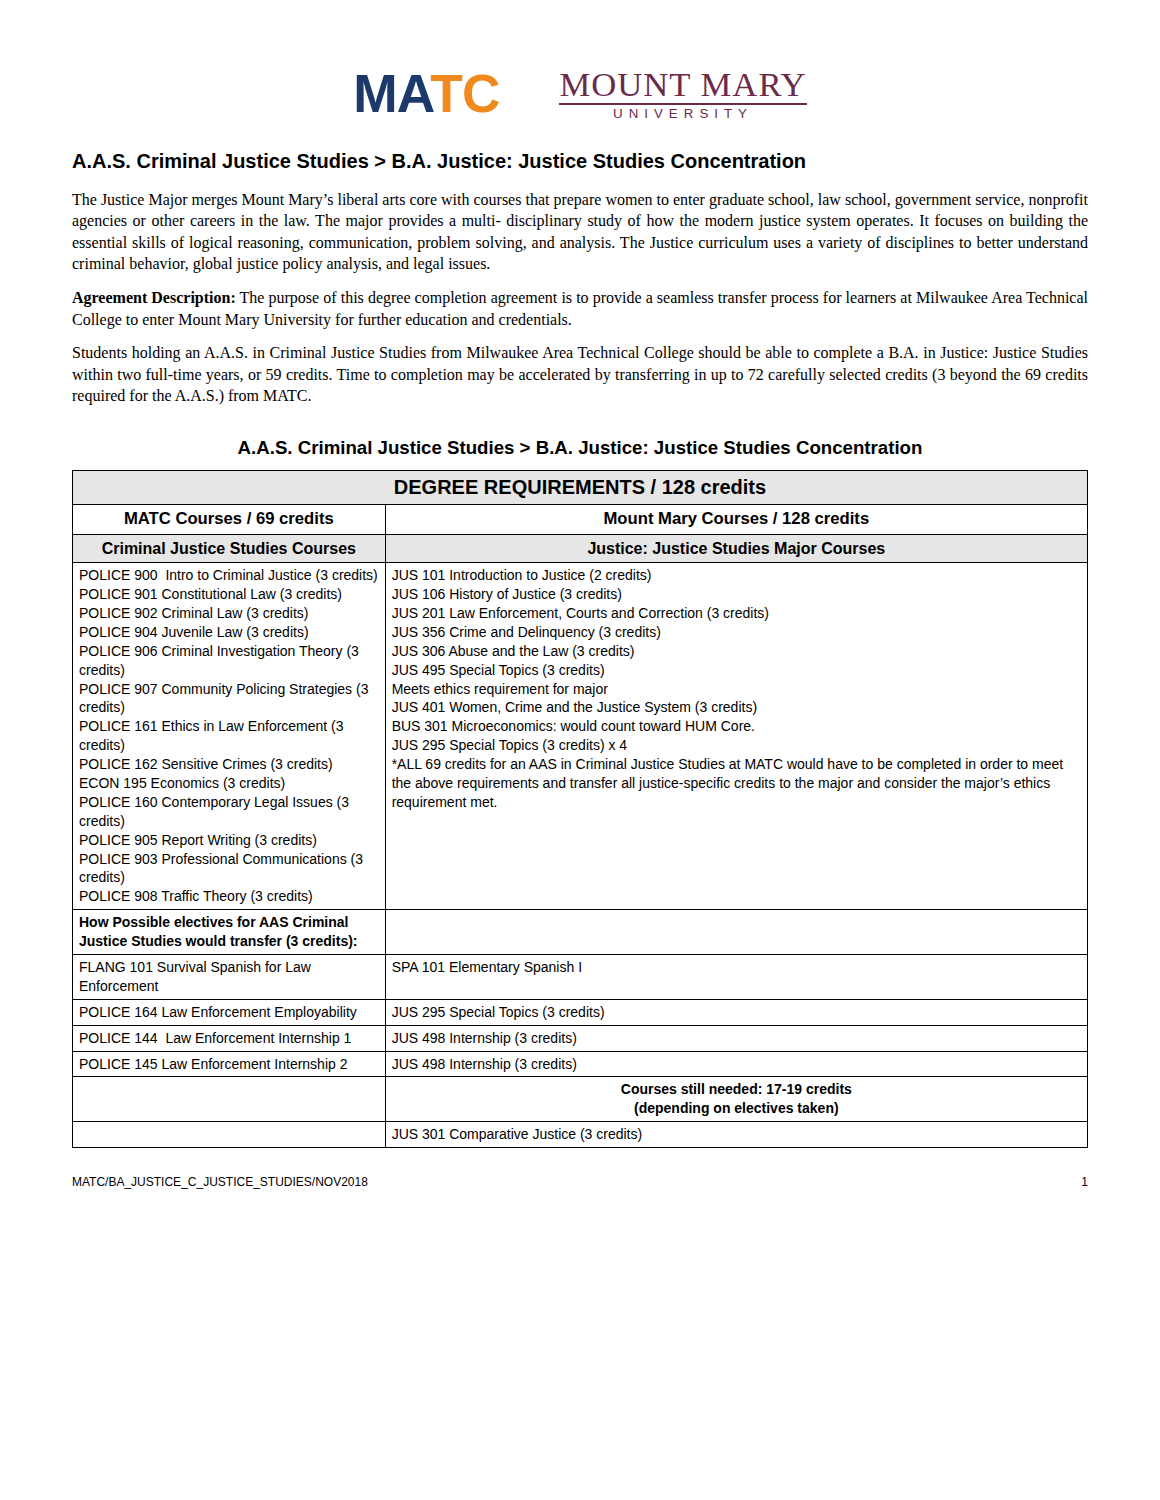MA TC
MOUNT MARY
UNIVERSITY
A.A.S. Criminal Justice Studies > B.A. Justice: Justice Studies Concentration
The Justice Major merges Mount Mary’s liberal arts core with courses that prepare women to enter graduate school, law school, government service, nonprofit agencies or other careers in the law. The major provides a multi- disciplinary study of how the modern justice system operates. It focuses on building the essential skills of logical reasoning, communication, problem solving, and analysis. The Justice curriculum uses a variety of disciplines to better understand criminal behavior, global justice policy analysis, and legal issues.
Agreement Description: The purpose of this degree completion agreement is to provide a seamless transfer process for learners at Milwaukee Area Technical College to enter Mount Mary University for further education and credentials.
Students holding an A.A.S. in Criminal Justice Studies from Milwaukee Area Technical College should be able to complete a B.A. in Justice: Justice Studies within two full-time years, or 59 credits. Time to completion may be accelerated by transferring in up to 72 carefully selected credits (3 beyond the 69 credits required for the A.A.S.) from MATC.
A.A.S. Criminal Justice Studies > B.A. Justice: Justice Studies Concentration
| DEGREE REQUIREMENTS / 128 credits |
| MATC Courses / 69 credits | Mount Mary Courses / 128 credits |
| Criminal Justice Studies Courses | Justice: Justice Studies Major Courses |
| POLICE 900 Intro to Criminal Justice (3 credits) POLICE 901 Constitutional Law (3 credits) POLICE 902 Criminal Law (3 credits) POLICE 904 Juvenile Law (3 credits) POLICE 906 Criminal Investigation Theory (3 credits) POLICE 907 Community Policing Strategies (3 credits) POLICE 161 Ethics in Law Enforcement (3 credits) POLICE 162 Sensitive Crimes (3 credits) ECON 195 Economics (3 credits) POLICE 160 Contemporary Legal Issues (3 credits) POLICE 905 Report Writing (3 credits) POLICE 903 Professional Communications (3 credits) POLICE 908 Traffic Theory (3 credits) | JUS 101 Introduction to Justice (2 credits) JUS 106 History of Justice (3 credits) JUS 201 Law Enforcement, Courts and Correction (3 credits) JUS 356 Crime and Delinquency (3 credits) JUS 306 Abuse and the Law (3 credits) JUS 495 Special Topics (3 credits) Meets ethics requirement for major JUS 401 Women, Crime and the Justice System (3 credits) BUS 301 Microeconomics: would count toward HUM Core. JUS 295 Special Topics (3 credits) x 4 *ALL 69 credits for an AAS in Criminal Justice Studies at MATC would have to be completed in order to meet the above requirements and transfer all justice-specific credits to the major and consider the major’s ethics requirement met. |
| How Possible electives for AAS Criminal Justice Studies would transfer (3 credits): | |
| FLANG 101 Survival Spanish for Law Enforcement | SPA 101 Elementary Spanish I |
| POLICE 164 Law Enforcement Employability | JUS 295 Special Topics (3 credits) |
| POLICE 144 Law Enforcement Internship 1 | JUS 498 Internship (3 credits) |
| POLICE 145 Law Enforcement Internship 2 | JUS 498 Internship (3 credits) |
| | Courses still needed: 17-19 credits (depending on electives taken) |
| | JUS 301 Comparative Justice (3 credits) |
MATC/BA_JUSTICE_C_JUSTICE_STUDIES/NOV2018 1